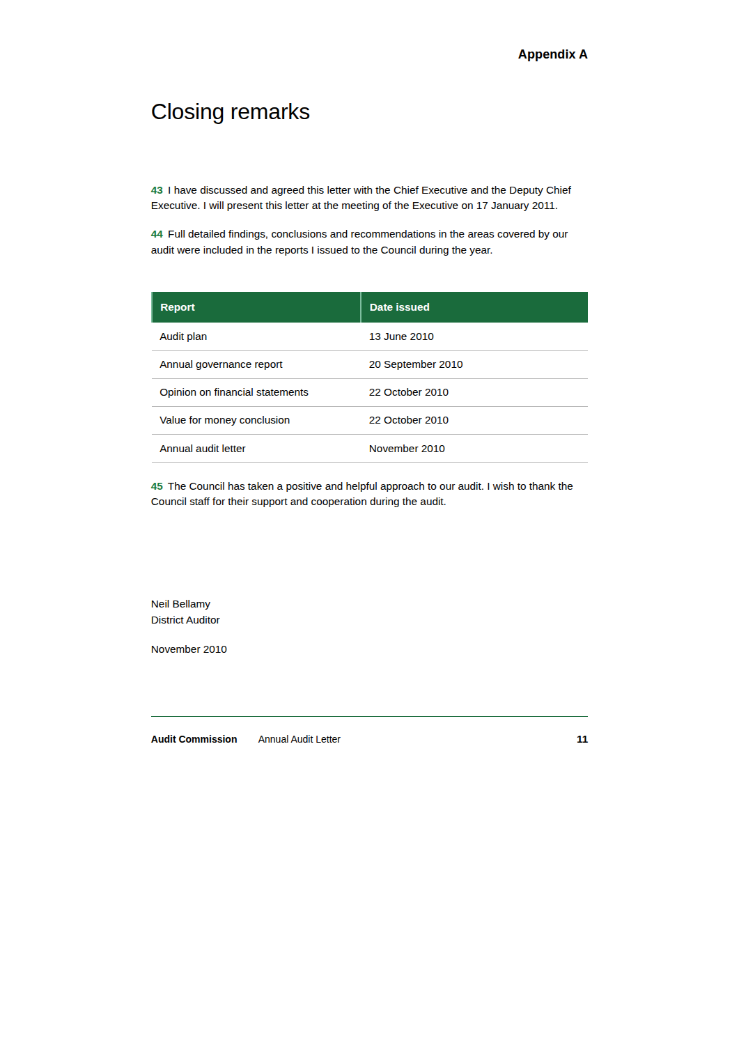Appendix A
Closing remarks
43 I have discussed and agreed this letter with the Chief Executive and the Deputy Chief Executive. I will present this letter at the meeting of the Executive on 17 January 2011.
44 Full detailed findings, conclusions and recommendations in the areas covered by our audit were included in the reports I issued to the Council during the year.
| Report | Date issued |
| --- | --- |
| Audit plan | 13 June 2010 |
| Annual governance report | 20 September 2010 |
| Opinion on financial statements | 22 October 2010 |
| Value for money conclusion | 22 October 2010 |
| Annual audit letter | November 2010 |
45 The Council has taken a positive and helpful approach to our audit. I wish to thank the Council staff for their support and cooperation during the audit.
Neil Bellamy
District Auditor
November 2010
Audit Commission Annual Audit Letter 11